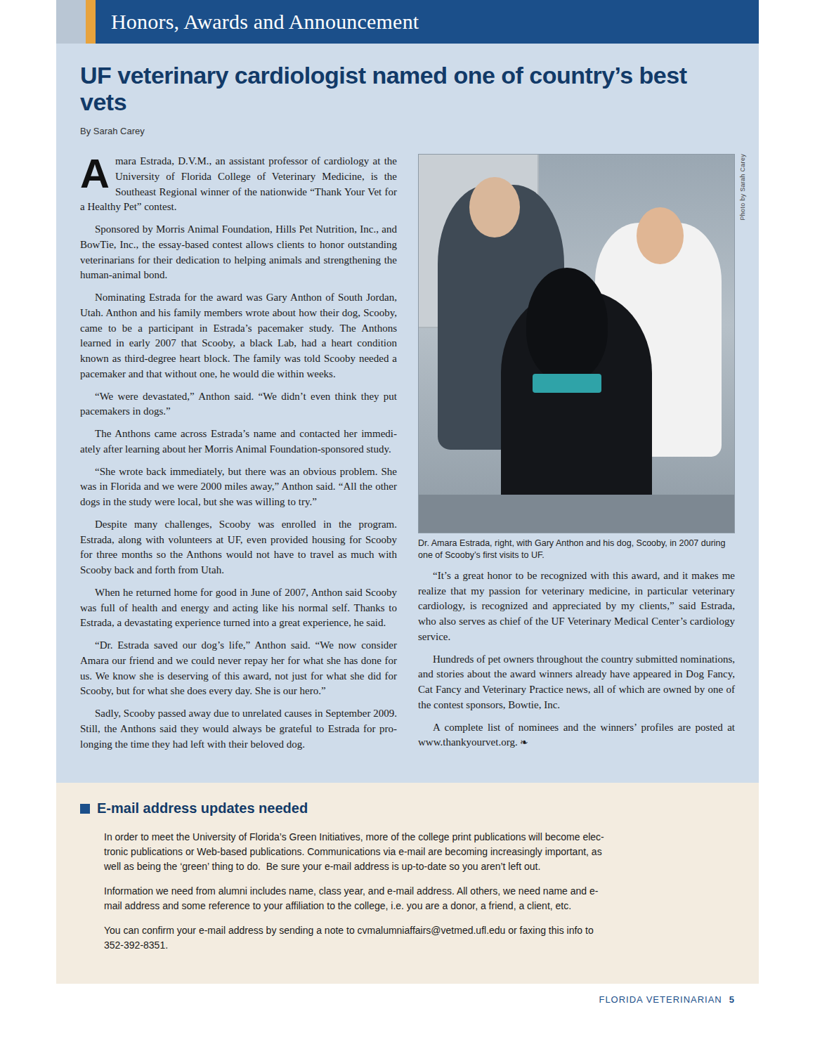Honors, Awards and Announcement
UF veterinary cardiologist named one of country’s best vets
By Sarah Carey
Amara Estrada, D.V.M., an assistant professor of cardiology at the University of Florida College of Veterinary Medicine, is the Southeast Regional winner of the nationwide “Thank Your Vet for a Healthy Pet” contest.
Sponsored by Morris Animal Foundation, Hills Pet Nutrition, Inc., and BowTie, Inc., the essay-based contest allows clients to honor outstanding veterinarians for their dedication to helping animals and strengthening the human-animal bond.
Nominating Estrada for the award was Gary Anthon of South Jordan, Utah. Anthon and his family members wrote about how their dog, Scooby, came to be a participant in Estrada’s pacemaker study. The Anthons learned in early 2007 that Scooby, a black Lab, had a heart condition known as third-degree heart block. The family was told Scooby needed a pacemaker and that without one, he would die within weeks.
“We were devastated,” Anthon said. “We didn’t even think they put pacemakers in dogs.”
The Anthons came across Estrada’s name and contacted her immediately after learning about her Morris Animal Foundation-sponsored study.
“She wrote back immediately, but there was an obvious problem. She was in Florida and we were 2000 miles away,” Anthon said. “All the other dogs in the study were local, but she was willing to try.”
Despite many challenges, Scooby was enrolled in the program. Estrada, along with volunteers at UF, even provided housing for Scooby for three months so the Anthons would not have to travel as much with Scooby back and forth from Utah.
When he returned home for good in June of 2007, Anthon said Scooby was full of health and energy and acting like his normal self. Thanks to Estrada, a devastating experience turned into a great experience, he said.
“Dr. Estrada saved our dog’s life,” Anthon said. “We now consider Amara our friend and we could never repay her for what she has done for us. We know she is deserving of this award, not just for what she did for Scooby, but for what she does every day. She is our hero.”
Sadly, Scooby passed away due to unrelated causes in September 2009. Still, the Anthons said they would always be grateful to Estrada for prolonging the time they had left with their beloved dog.
Photo by Sarah Carey
Dr. Amara Estrada, right, with Gary Anthon and his dog, Scooby, in 2007 during one of Scooby’s first visits to UF.
“It’s a great honor to be recognized with this award, and it makes me realize that my passion for veterinary medicine, in particular veterinary cardiology, is recognized and appreciated by my clients,” said Estrada, who also serves as chief of the UF Veterinary Medical Center’s cardiology service.
Hundreds of pet owners throughout the country submitted nominations, and stories about the award winners already have appeared in Dog Fancy, Cat Fancy and Veterinary Practice news, all of which are owned by one of the contest sponsors, Bowtie, Inc.
A complete list of nominees and the winners’ profiles are posted at www.thankyourvet.org. ❧
E-mail address updates needed
In order to meet the University of Florida’s Green Initiatives, more of the college print publications will become electronic publications or Web-based publications. Communications via e-mail are becoming increasingly important, as well as being the ‘green’ thing to do. Be sure your e-mail address is up-to-date so you aren’t left out.
Information we need from alumni includes name, class year, and e-mail address. All others, we need name and e-mail address and some reference to your affiliation to the college, i.e. you are a donor, a friend, a client, etc.
You can confirm your e-mail address by sending a note to cvmalumniaffairs@vetmed.ufl.edu or faxing this info to 352-392-8351.
FLORIDA VETERINARIAN 5